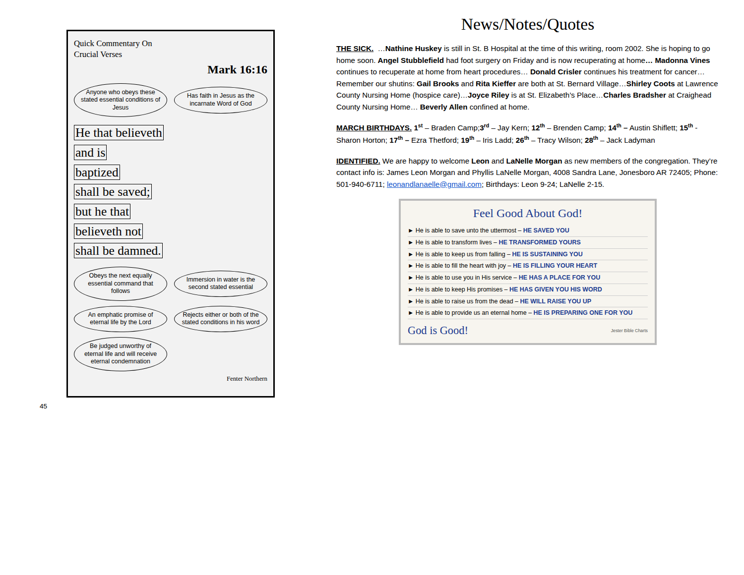Quick Commentary On
Crucial Verses
Mark 16:16
Anyone who obeys these stated essential conditions of Jesus
Has faith in Jesus as the incarnate Word of God
He that believeth
and is
baptized
shall be saved;
but he that
believeth not
shall be damned.
Obeys the next equally essential command that follows
Immersion in water is the second stated essential
An emphatic promise of eternal life by the Lord
Rejects either or both of the stated conditions in his word
Be judged unworthy of eternal life and will receive eternal condemnation
Fenter Northern
45
News/Notes/Quotes
THE SICK. …Nathine Huskey is still in St. B Hospital at the time of this writing, room 2002. She is hoping to go home soon. Angel Stubblefield had foot surgery on Friday and is now recuperating at home… Madonna Vines continues to recuperate at home from heart procedures… Donald Crisler continues his treatment for cancer…Remember our shutins: Gail Brooks and Rita Kieffer are both at St. Bernard Village…Shirley Coots at Lawrence County Nursing Home (hospice care)…Joyce Riley is at St. Elizabeth’s Place…Charles Bradsher at Craighead County Nursing Home… Beverly Allen confined at home.
MARCH BIRTHDAYS. 1st – Braden Camp;3rd – Jay Kern; 12th – Brenden Camp; 14th – Austin Shiflett; 15th - Sharon Horton; 17th – Ezra Thetford; 19th – Iris Ladd; 26th – Tracy Wilson; 28th – Jack Ladyman
IDENTIFIED. We are happy to welcome Leon and LaNelle Morgan as new members of the congregation. They’re contact info is: James Leon Morgan and Phyllis LaNelle Morgan, 4008 Sandra Lane, Jonesboro AR 72405; Phone: 501-940-6711; leonandlanaelle@gmail.com; Birthdays: Leon 9-24; LaNelle 2-15.
Feel Good About God!
► He is able to save unto the uttermost – HE SAVED YOU
► He is able to transform lives – HE TRANSFORMED YOURS
► He is able to keep us from falling – HE IS SUSTAINING YOU
► He is able to fill the heart with joy – HE IS FILLING YOUR HEART
► He is able to use you in His service – HE HAS A PLACE FOR YOU
► He is able to keep His promises – HE HAS GIVEN YOU HIS WORD
► He is able to raise us from the dead – HE WILL RAISE YOU UP
► He is able to provide us an eternal home – HE IS PREPARING ONE FOR YOU
God is Good! Jester Bible Charts